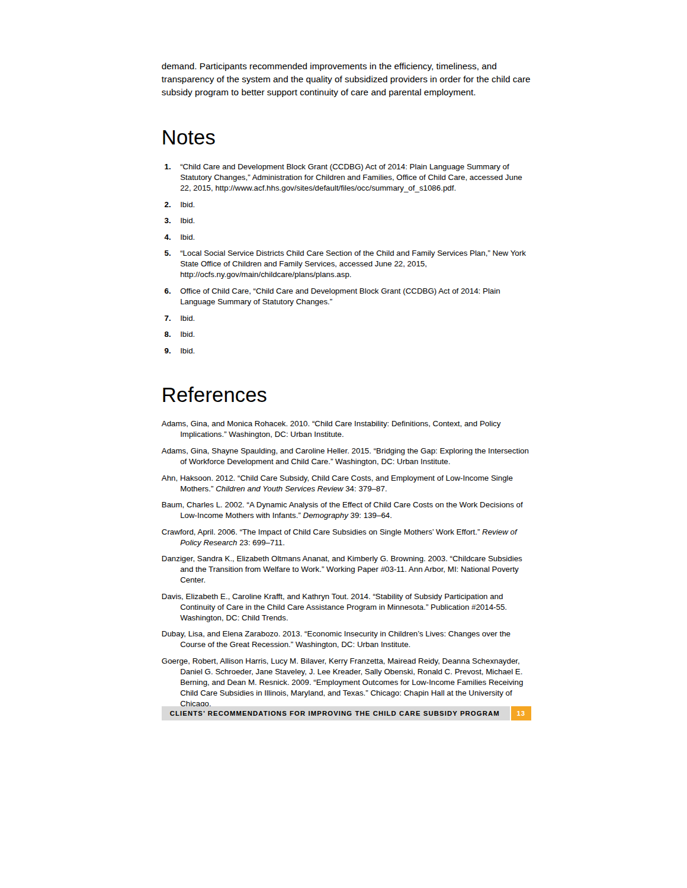demand. Participants recommended improvements in the efficiency, timeliness, and transparency of the system and the quality of subsidized providers in order for the child care subsidy program to better support continuity of care and parental employment.
Notes
“Child Care and Development Block Grant (CCDBG) Act of 2014: Plain Language Summary of Statutory Changes,” Administration for Children and Families, Office of Child Care, accessed June 22, 2015, http://www.acf.hhs.gov/sites/default/files/occ/summary_of_s1086.pdf.
Ibid.
Ibid.
Ibid.
“Local Social Service Districts Child Care Section of the Child and Family Services Plan,” New York State Office of Children and Family Services, accessed June 22, 2015, http://ocfs.ny.gov/main/childcare/plans/plans.asp.
Office of Child Care, “Child Care and Development Block Grant (CCDBG) Act of 2014: Plain Language Summary of Statutory Changes.”
Ibid.
Ibid.
Ibid.
References
Adams, Gina, and Monica Rohacek. 2010. “Child Care Instability: Definitions, Context, and Policy Implications.” Washington, DC: Urban Institute.
Adams, Gina, Shayne Spaulding, and Caroline Heller. 2015. “Bridging the Gap: Exploring the Intersection of Workforce Development and Child Care.” Washington, DC: Urban Institute.
Ahn, Haksoon. 2012. “Child Care Subsidy, Child Care Costs, and Employment of Low-Income Single Mothers.” Children and Youth Services Review 34: 379–87.
Baum, Charles L. 2002. “A Dynamic Analysis of the Effect of Child Care Costs on the Work Decisions of Low-Income Mothers with Infants.” Demography 39: 139–64.
Crawford, April. 2006. “The Impact of Child Care Subsidies on Single Mothers’ Work Effort.” Review of Policy Research 23: 699–711.
Danziger, Sandra K., Elizabeth Oltmans Ananat, and Kimberly G. Browning. 2003. “Childcare Subsidies and the Transition from Welfare to Work.” Working Paper #03-11. Ann Arbor, MI: National Poverty Center.
Davis, Elizabeth E., Caroline Krafft, and Kathryn Tout. 2014. “Stability of Subsidy Participation and Continuity of Care in the Child Care Assistance Program in Minnesota.” Publication #2014-55. Washington, DC: Child Trends.
Dubay, Lisa, and Elena Zarabozo. 2013. “Economic Insecurity in Children’s Lives: Changes over the Course of the Great Recession.” Washington, DC: Urban Institute.
Goerge, Robert, Allison Harris, Lucy M. Bilaver, Kerry Franzetta, Mairead Reidy, Deanna Schexnayder, Daniel G. Schroeder, Jane Staveley, J. Lee Kreader, Sally Obenski, Ronald C. Prevost, Michael E. Berning, and Dean M. Resnick. 2009. “Employment Outcomes for Low-Income Families Receiving Child Care Subsidies in Illinois, Maryland, and Texas.” Chicago: Chapin Hall at the University of Chicago.
CLIENTS’ RECOMMENDATIONS FOR IMPROVING THE CHILD CARE SUBSIDY PROGRAM
13